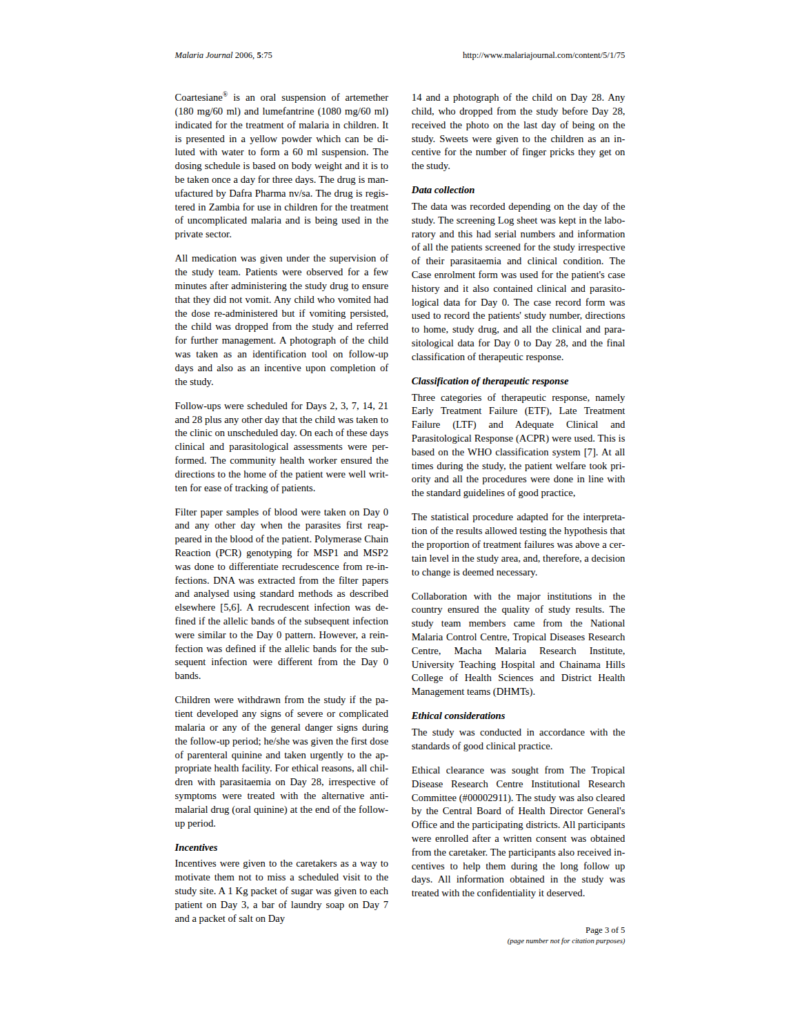Malaria Journal 2006, 5:75
http://www.malariajournal.com/content/5/1/75
Coartesiane® is an oral suspension of artemether (180 mg/60 ml) and lumefantrine (1080 mg/60 ml) indicated for the treatment of malaria in children. It is presented in a yellow powder which can be diluted with water to form a 60 ml suspension. The dosing schedule is based on body weight and it is to be taken once a day for three days. The drug is manufactured by Dafra Pharma nv/sa. The drug is registered in Zambia for use in children for the treatment of uncomplicated malaria and is being used in the private sector.
All medication was given under the supervision of the study team. Patients were observed for a few minutes after administering the study drug to ensure that they did not vomit. Any child who vomited had the dose re-administered but if vomiting persisted, the child was dropped from the study and referred for further management. A photograph of the child was taken as an identification tool on follow-up days and also as an incentive upon completion of the study.
Follow-ups were scheduled for Days 2, 3, 7, 14, 21 and 28 plus any other day that the child was taken to the clinic on unscheduled day. On each of these days clinical and parasitological assessments were performed. The community health worker ensured the directions to the home of the patient were well written for ease of tracking of patients.
Filter paper samples of blood were taken on Day 0 and any other day when the parasites first reappeared in the blood of the patient. Polymerase Chain Reaction (PCR) genotyping for MSP1 and MSP2 was done to differentiate recrudescence from re-infections. DNA was extracted from the filter papers and analysed using standard methods as described elsewhere [5,6]. A recrudescent infection was defined if the allelic bands of the subsequent infection were similar to the Day 0 pattern. However, a reinfection was defined if the allelic bands for the subsequent infection were different from the Day 0 bands.
Children were withdrawn from the study if the patient developed any signs of severe or complicated malaria or any of the general danger signs during the follow-up period; he/she was given the first dose of parenteral quinine and taken urgently to the appropriate health facility. For ethical reasons, all children with parasitaemia on Day 28, irrespective of symptoms were treated with the alternative antimalarial drug (oral quinine) at the end of the follow-up period.
Incentives
Incentives were given to the caretakers as a way to motivate them not to miss a scheduled visit to the study site. A 1 Kg packet of sugar was given to each patient on Day 3, a bar of laundry soap on Day 7 and a packet of salt on Day
14 and a photograph of the child on Day 28. Any child, who dropped from the study before Day 28, received the photo on the last day of being on the study. Sweets were given to the children as an incentive for the number of finger pricks they get on the study.
Data collection
The data was recorded depending on the day of the study. The screening Log sheet was kept in the laboratory and this had serial numbers and information of all the patients screened for the study irrespective of their parasitaemia and clinical condition. The Case enrolment form was used for the patient's case history and it also contained clinical and parasitological data for Day 0. The case record form was used to record the patients' study number, directions to home, study drug, and all the clinical and parasitological data for Day 0 to Day 28, and the final classification of therapeutic response.
Classification of therapeutic response
Three categories of therapeutic response, namely Early Treatment Failure (ETF), Late Treatment Failure (LTF) and Adequate Clinical and Parasitological Response (ACPR) were used. This is based on the WHO classification system [7]. At all times during the study, the patient welfare took priority and all the procedures were done in line with the standard guidelines of good practice,
The statistical procedure adapted for the interpretation of the results allowed testing the hypothesis that the proportion of treatment failures was above a certain level in the study area, and, therefore, a decision to change is deemed necessary.
Collaboration with the major institutions in the country ensured the quality of study results. The study team members came from the National Malaria Control Centre, Tropical Diseases Research Centre, Macha Malaria Research Institute, University Teaching Hospital and Chainama Hills College of Health Sciences and District Health Management teams (DHMTs).
Ethical considerations
The study was conducted in accordance with the standards of good clinical practice.
Ethical clearance was sought from The Tropical Disease Research Centre Institutional Research Committee (#00002911). The study was also cleared by the Central Board of Health Director General's Office and the participating districts. All participants were enrolled after a written consent was obtained from the caretaker. The participants also received incentives to help them during the long follow up days. All information obtained in the study was treated with the confidentiality it deserved.
Page 3 of 5
(page number not for citation purposes)